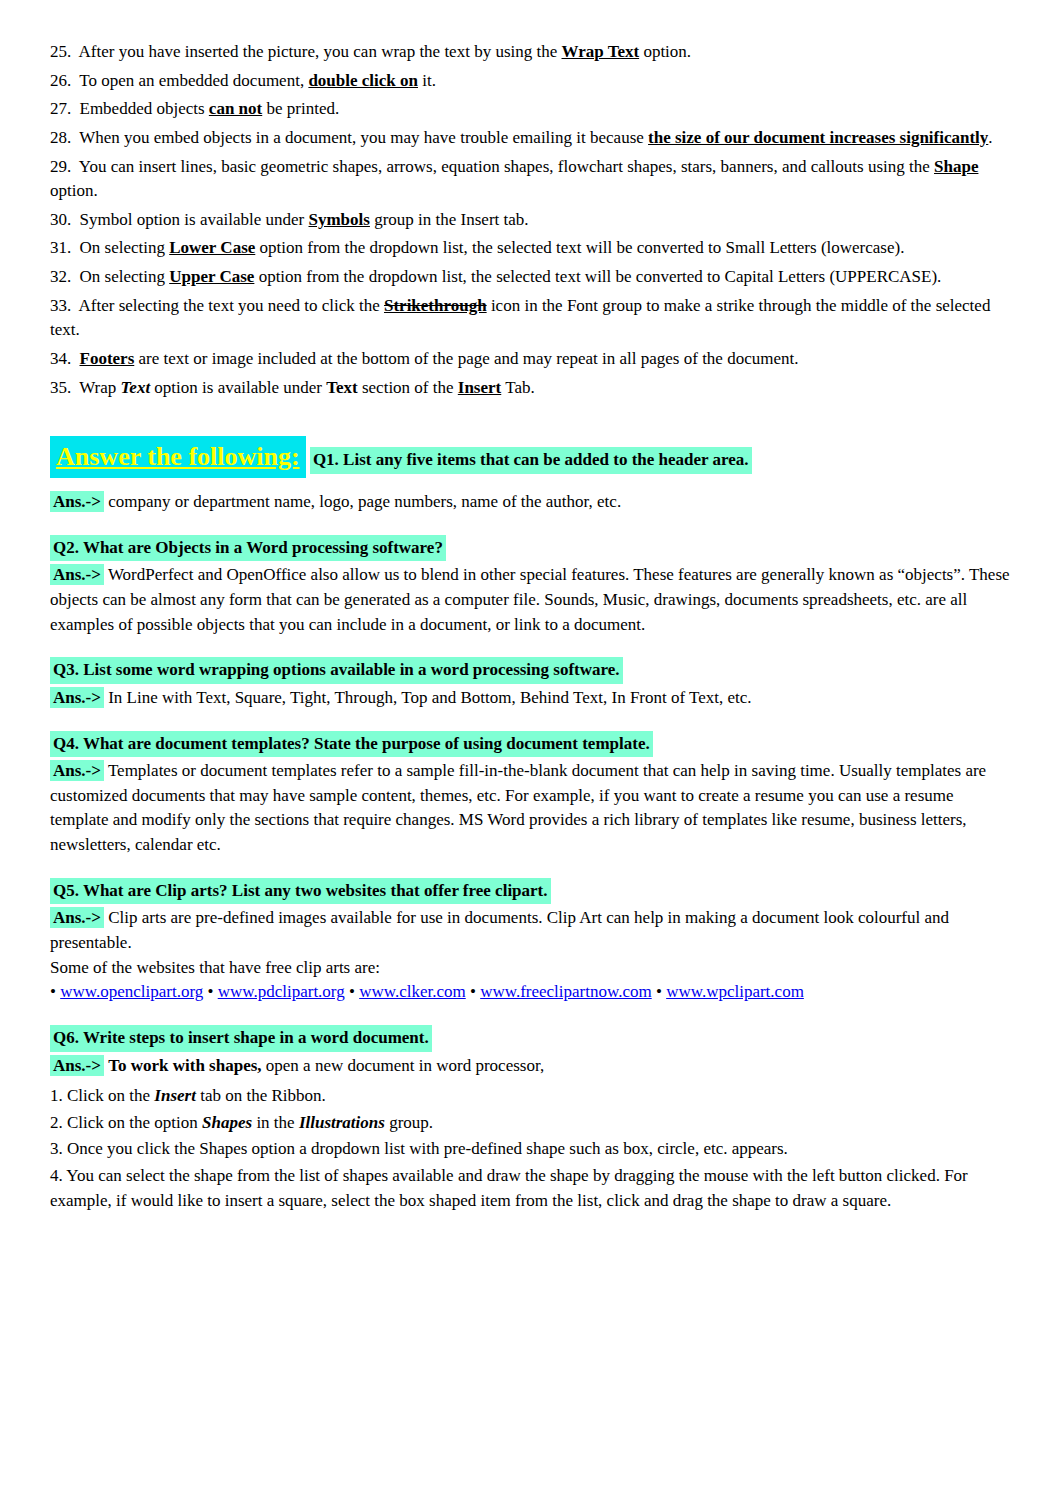25. After you have inserted the picture, you can wrap the text by using the Wrap Text option.
26. To open an embedded document, double click on it.
27. Embedded objects can not be printed.
28. When you embed objects in a document, you may have trouble emailing it because the size of our document increases significantly.
29. You can insert lines, basic geometric shapes, arrows, equation shapes, flowchart shapes, stars, banners, and callouts using the Shape option.
30. Symbol option is available under Symbols group in the Insert tab.
31. On selecting Lower Case option from the dropdown list, the selected text will be converted to Small Letters (lowercase).
32. On selecting Upper Case option from the dropdown list, the selected text will be converted to Capital Letters (UPPERCASE).
33. After selecting the text you need to click the Strikethrough icon in the Font group to make a strike through the middle of the selected text.
34. Footers are text or image included at the bottom of the page and may repeat in all pages of the document.
35. Wrap Text option is available under Text section of the Insert Tab.
Answer the following:
Q1. List any five items that can be added to the header area.
Ans.-> company or department name, logo, page numbers, name of the author, etc.
Q2. What are Objects in a Word processing software?
Ans.-> WordPerfect and OpenOffice also allow us to blend in other special features. These features are generally known as “objects”. These objects can be almost any form that can be generated as a computer file. Sounds, Music, drawings, documents spreadsheets, etc. are all examples of possible objects that you can include in a document, or link to a document.
Q3. List some word wrapping options available in a word processing software.
Ans.-> In Line with Text, Square, Tight, Through, Top and Bottom, Behind Text, In Front of Text, etc.
Q4. What are document templates? State the purpose of using document template.
Ans.-> Templates or document templates refer to a sample fill-in-the-blank document that can help in saving time. Usually templates are customized documents that may have sample content, themes, etc. For example, if you want to create a resume you can use a resume template and modify only the sections that require changes. MS Word provides a rich library of templates like resume, business letters, newsletters, calendar etc.
Q5. What are Clip arts? List any two websites that offer free clipart.
Ans.-> Clip arts are pre-defined images available for use in documents. Clip Art can help in making a document look colourful and presentable.
Some of the websites that have free clip arts are:
• www.openclipart.org • www.pdclipart.org • www.clker.com • www.freeclipartnow.com • www.wpclipart.com
Q6. Write steps to insert shape in a word document.
Ans.-> To work with shapes, open a new document in word processor,
1. Click on the Insert tab on the Ribbon.
2. Click on the option Shapes in the Illustrations group.
3. Once you click the Shapes option a dropdown list with pre-defined shape such as box, circle, etc. appears.
4. You can select the shape from the list of shapes available and draw the shape by dragging the mouse with the left button clicked. For example, if would like to insert a square, select the box shaped item from the list, click and drag the shape to draw a square.